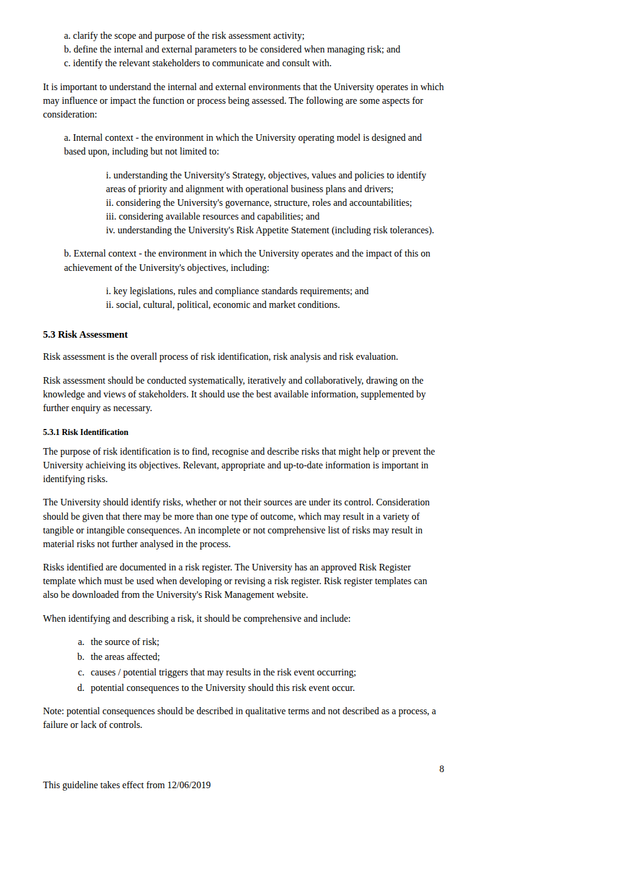a. clarify the scope and purpose of the risk assessment activity;
b. define the internal and external parameters to be considered when managing risk; and
c. identify the relevant stakeholders to communicate and consult with.
It is important to understand the internal and external environments that the University operates in which may influence or impact the function or process being assessed. The following are some aspects for consideration:
a. Internal context - the environment in which the University operating model is designed and based upon, including but not limited to:
i. understanding the University's Strategy, objectives, values and policies to identify areas of priority and alignment with operational business plans and drivers;
ii. considering the University's governance, structure, roles and accountabilities;
iii. considering available resources and capabilities; and
iv. understanding the University's Risk Appetite Statement (including risk tolerances).
b. External context - the environment in which the University operates and the impact of this on achievement of the University's objectives, including:
i. key legislations, rules and compliance standards requirements; and
ii. social, cultural, political, economic and market conditions.
5.3 Risk Assessment
Risk assessment is the overall process of risk identification, risk analysis and risk evaluation.
Risk assessment should be conducted systematically, iteratively and collaboratively, drawing on the knowledge and views of stakeholders. It should use the best available information, supplemented by further enquiry as necessary.
5.3.1 Risk Identification
The purpose of risk identification is to find, recognise and describe risks that might help or prevent the University achieiving its objectives. Relevant, appropriate and up-to-date information is important in identifying risks.
The University should identify risks, whether or not their sources are under its control. Consideration should be given that there may be more than one type of outcome, which may result in a variety of tangible or intangible consequences. An incomplete or not comprehensive list of risks may result in material risks not further analysed in the process.
Risks identified are documented in a risk register. The University has an approved Risk Register template which must be used when developing or revising a risk register. Risk register templates can also be downloaded from the University's Risk Management website.
When identifying and describing a risk, it should be comprehensive and include:
the source of risk;
the areas affected;
causes / potential triggers that may results in the risk event occurring;
potential consequences to the University should this risk event occur.
Note: potential consequences should be described in qualitative terms and not described as a process, a failure or lack of controls.
8
This guideline takes effect from 12/06/2019